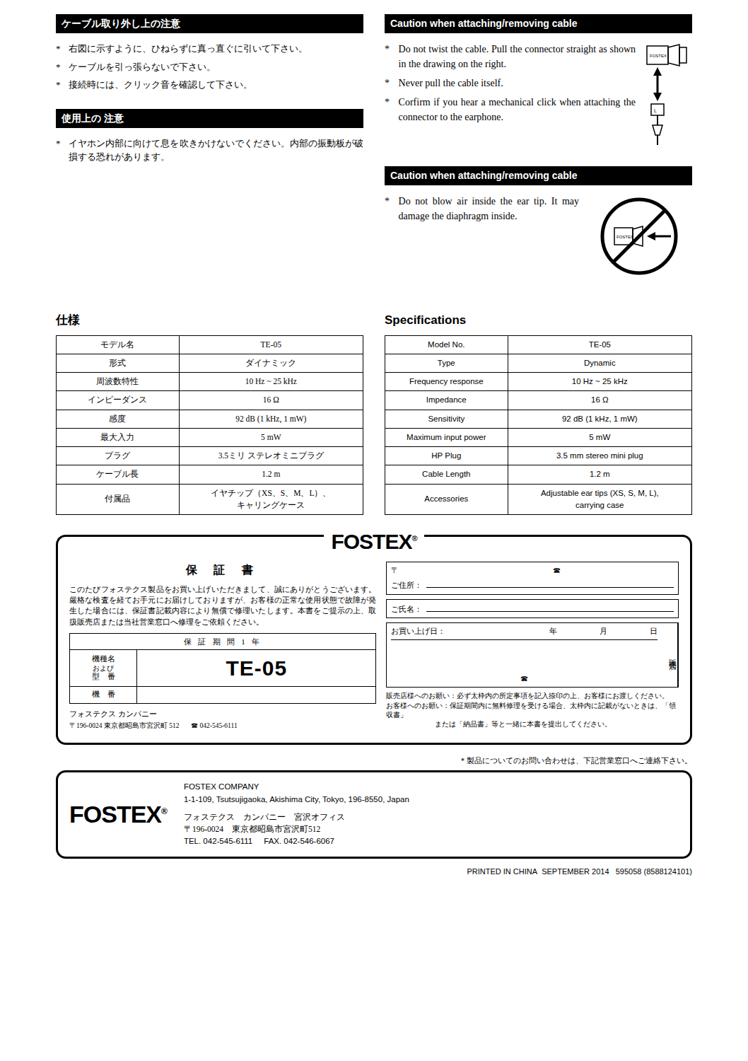ケーブル取り外し上の注意
右図に示すように、ひねらずに真っ直ぐに引いて下さい。
ケーブルを引っ張らないで下さい。
接続時には、クリック音を確認して下さい。
使用上の 注意
イヤホン内部に向けて息を吹きかけないでください。内部の振動板が破損する恐れがあります。
Caution when attaching/removing cable
FOSTEX L
Do not twist the cable. Pull the connector straight as shown in the drawing on the right.
Never pull the cable itself.
Corfirm if you hear a mechanical click when attaching the connector to the earphone.
Caution when attaching/removing cable
FOSTEX
Do not blow air inside the ear tip. It may damage the diaphragm inside.
仕様
| モデル名 | TE-05 |
| 形式 | ダイナミック |
| 周波数特性 | 10 Hz ~ 25 kHz |
| インピーダンス | 16 Ω |
| 感度 | 92 dB (1 kHz, 1 mW) |
| 最大入力 | 5 mW |
| プラグ | 3.5ミリ ステレオミニプラグ |
| ケーブル長 | 1.2 m |
| 付属品 | イヤチップ（XS、S、M、L）、 キャリングケース |
Specifications
| Model No. | TE-05 |
| Type | Dynamic |
| Frequency response | 10 Hz ~ 25 kHz |
| Impedance | 16 Ω |
| Sensitivity | 92 dB (1 kHz, 1 mW) |
| Maximum input power | 5 mW |
| HP Plug | 3.5 mm stereo mini plug |
| Cable Length | 1.2 m |
| Accessories | Adjustable ear tips (XS, S, M, L), carrying case |
FOSTEX®
保 証 書
このたびフォステクス製品をお買い上げいただきまして、誠にありがとうございます。厳格な検査を経てお手元にお届けしておりますが、お客様の正常な使用状態で故障が発生した場合には、保証書記載内容により無償で修理いたします。本書をご提示の上、取扱販売店または当社営業窓口へ修理をご依頼ください。
| 保 証 期 間 1 年 |
| 機種名 および 型 番 | TE-05 |
| 機 番 | |
フォステクス カンパニー
〒196-0024 東京都昭島市宮沢町 512 ☎ 042-545-6111
〒 ☎
ご住所：
ご氏名：
お買い上げ日： 年 月 日
☎
販売店
販売店様へのお願い：必ず太枠内の所定事項を記入捺印の上、お客様にお渡しください。
お客様へのお願い：保証期間内に無料修理を受ける場合、太枠内に記載がないときは、「領収書」
または「納品書」等と一緒に本書を提出してください。
＊製品についてのお問い合わせは、下記営業窓口へご連絡下さい。
FOSTEX®
FOSTEX COMPANY
1-1-109, Tsutsujigaoka, Akishima City, Tokyo, 196-8550, Japan
フォステクス　カンパニー　宮沢オフィス
〒196-0024　東京都昭島市宮沢町512
TEL. 042-545-6111 FAX. 042-546-6067
PRINTED IN CHINA SEPTEMBER 2014 595058 (8588124101)